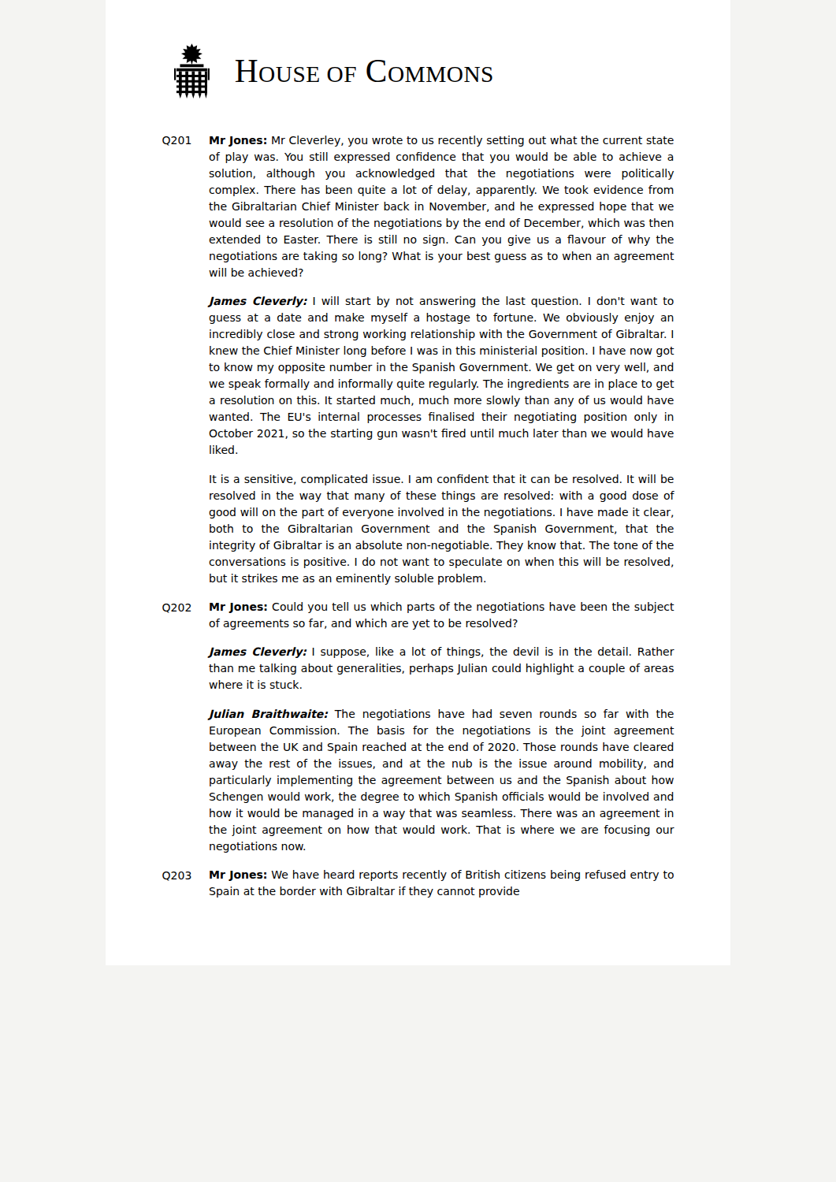HOUSE OF COMMONS
Q201
Mr Jones: Mr Cleverley, you wrote to us recently setting out what the current state of play was. You still expressed confidence that you would be able to achieve a solution, although you acknowledged that the negotiations were politically complex. There has been quite a lot of delay, apparently. We took evidence from the Gibraltarian Chief Minister back in November, and he expressed hope that we would see a resolution of the negotiations by the end of December, which was then extended to Easter. There is still no sign. Can you give us a flavour of why the negotiations are taking so long? What is your best guess as to when an agreement will be achieved?
James Cleverly: I will start by not answering the last question. I don't want to guess at a date and make myself a hostage to fortune. We obviously enjoy an incredibly close and strong working relationship with the Government of Gibraltar. I knew the Chief Minister long before I was in this ministerial position. I have now got to know my opposite number in the Spanish Government. We get on very well, and we speak formally and informally quite regularly. The ingredients are in place to get a resolution on this. It started much, much more slowly than any of us would have wanted. The EU's internal processes finalised their negotiating position only in October 2021, so the starting gun wasn't fired until much later than we would have liked.
It is a sensitive, complicated issue. I am confident that it can be resolved. It will be resolved in the way that many of these things are resolved: with a good dose of good will on the part of everyone involved in the negotiations. I have made it clear, both to the Gibraltarian Government and the Spanish Government, that the integrity of Gibraltar is an absolute non-negotiable. They know that. The tone of the conversations is positive. I do not want to speculate on when this will be resolved, but it strikes me as an eminently soluble problem.
Q202
Mr Jones: Could you tell us which parts of the negotiations have been the subject of agreements so far, and which are yet to be resolved?
James Cleverly: I suppose, like a lot of things, the devil is in the detail. Rather than me talking about generalities, perhaps Julian could highlight a couple of areas where it is stuck.
Julian Braithwaite: The negotiations have had seven rounds so far with the European Commission. The basis for the negotiations is the joint agreement between the UK and Spain reached at the end of 2020. Those rounds have cleared away the rest of the issues, and at the nub is the issue around mobility, and particularly implementing the agreement between us and the Spanish about how Schengen would work, the degree to which Spanish officials would be involved and how it would be managed in a way that was seamless. There was an agreement in the joint agreement on how that would work. That is where we are focusing our negotiations now.
Q203
Mr Jones: We have heard reports recently of British citizens being refused entry to Spain at the border with Gibraltar if they cannot provide